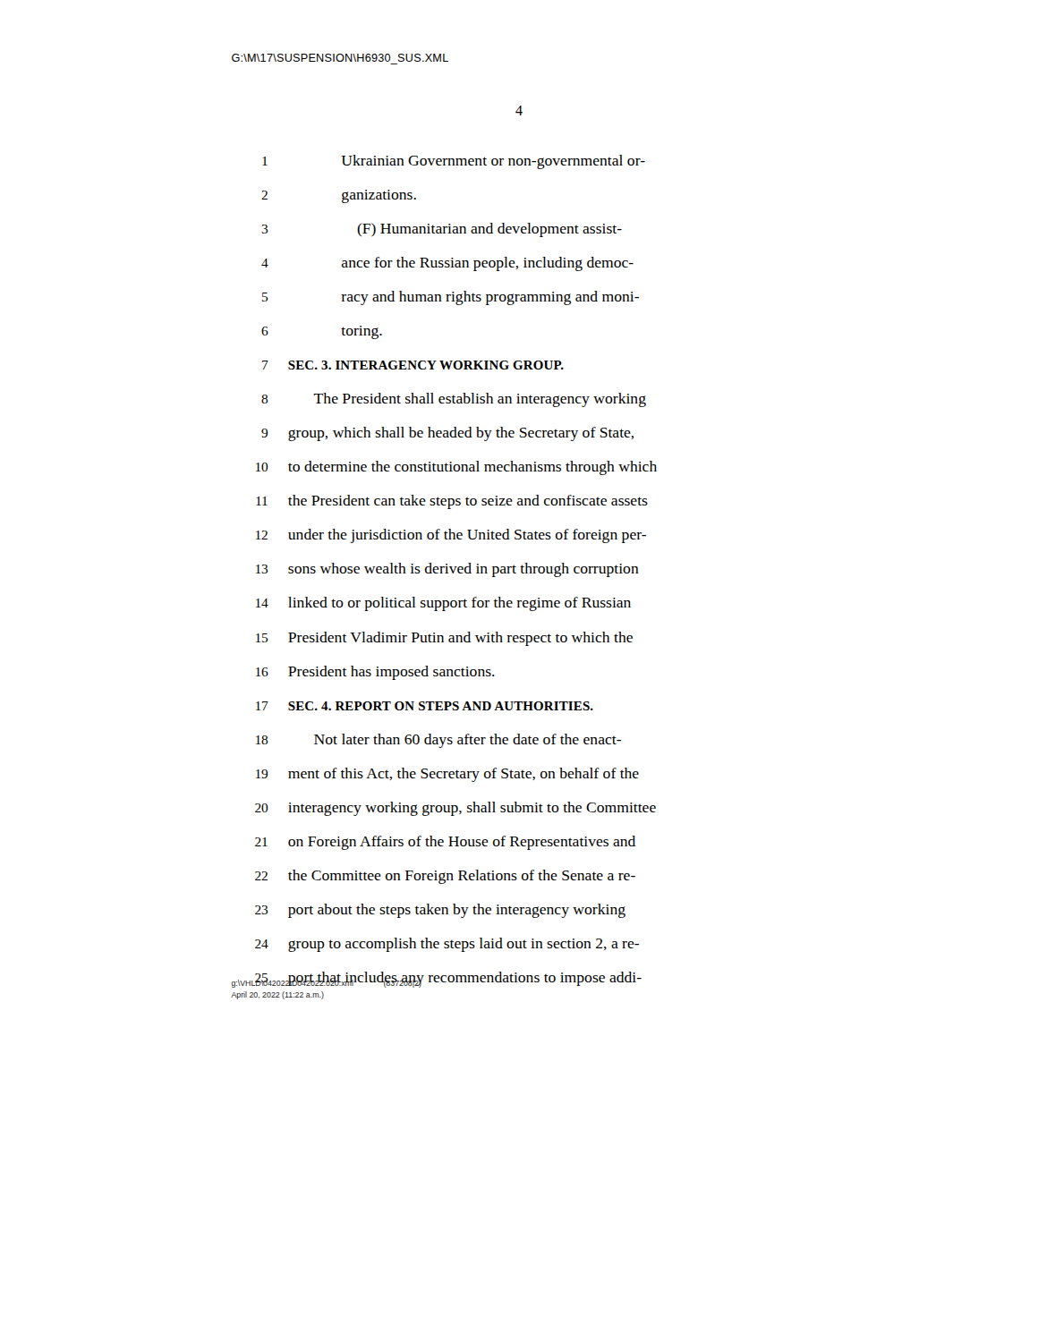G:\M\17\SUSPENSION\H6930_SUS.XML
4
| 1 | Ukrainian Government or non-governmental or- |
| 2 | ganizations. |
| 3 | (F) Humanitarian and development assist- |
| 4 | ance for the Russian people, including democ- |
| 5 | racy and human rights programming and moni- |
| 6 | toring. |
| 7 | SEC. 3. INTERAGENCY WORKING GROUP. |
| 8 | The President shall establish an interagency working |
| 9 | group, which shall be headed by the Secretary of State, |
| 10 | to determine the constitutional mechanisms through which |
| 11 | the President can take steps to seize and confiscate assets |
| 12 | under the jurisdiction of the United States of foreign per- |
| 13 | sons whose wealth is derived in part through corruption |
| 14 | linked to or political support for the regime of Russian |
| 15 | President Vladimir Putin and with respect to which the |
| 16 | President has imposed sanctions. |
| 17 | SEC. 4. REPORT ON STEPS AND AUTHORITIES. |
| 18 | Not later than 60 days after the date of the enact- |
| 19 | ment of this Act, the Secretary of State, on behalf of the |
| 20 | interagency working group, shall submit to the Committee |
| 21 | on Foreign Affairs of the House of Representatives and |
| 22 | the Committee on Foreign Relations of the Senate a re- |
| 23 | port about the steps taken by the interagency working |
| 24 | group to accomplish the steps laid out in section 2, a re- |
| 25 | port that includes any recommendations to impose addi- |
g:\VHLD\042022\D042022.020.xml
April 20, 2022 (11:22 a.m.)
(837208|2)